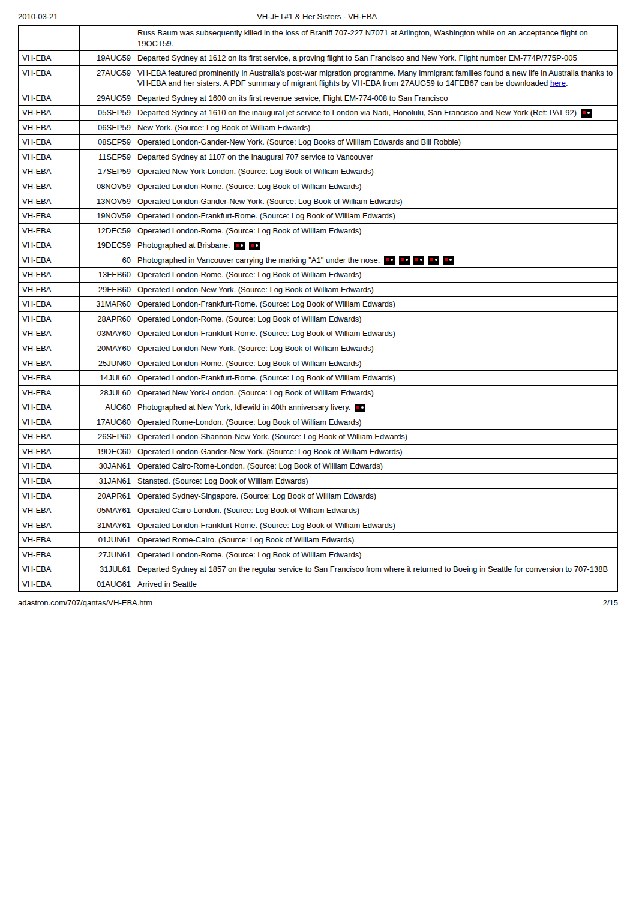2010-03-21
VH-JET#1 & Her Sisters - VH-EBA
| | | Russ Baum was subsequently killed in the loss of Braniff 707-227 N7071 at Arlington, Washington while on an acceptance flight on 19OCT59. |
| VH-EBA | 19AUG59 | Departed Sydney at 1612 on its first service, a proving flight to San Francisco and New York. Flight number EM-774P/775P-005 |
| VH-EBA | 27AUG59 | VH-EBA featured prominently in Australia's post-war migration programme. Many immigrant families found a new life in Australia thanks to VH-EBA and her sisters. A PDF summary of migrant flights by VH-EBA from 27AUG59 to 14FEB67 can be downloaded here . |
| VH-EBA | 29AUG59 | Departed Sydney at 1600 on its first revenue service, Flight EM-774-008 to San Francisco |
| VH-EBA | 05SEP59 | Departed Sydney at 1610 on the inaugural jet service to London via Nadi, Honolulu, San Francisco and New York (Ref: PAT 92) |
| VH-EBA | 06SEP59 | New York. (Source: Log Book of William Edwards) |
| VH-EBA | 08SEP59 | Operated London-Gander-New York. (Source: Log Books of William Edwards and Bill Robbie) |
| VH-EBA | 11SEP59 | Departed Sydney at 1107 on the inaugural 707 service to Vancouver |
| VH-EBA | 17SEP59 | Operated New York-London. (Source: Log Book of William Edwards) |
| VH-EBA | 08NOV59 | Operated London-Rome. (Source: Log Book of William Edwards) |
| VH-EBA | 13NOV59 | Operated London-Gander-New York. (Source: Log Book of William Edwards) |
| VH-EBA | 19NOV59 | Operated London-Frankfurt-Rome. (Source: Log Book of William Edwards) |
| VH-EBA | 12DEC59 | Operated London-Rome. (Source: Log Book of William Edwards) |
| VH-EBA | 19DEC59 | Photographed at Brisbane. |
| VH-EBA | 60 | Photographed in Vancouver carrying the marking "A1" under the nose. |
| VH-EBA | 13FEB60 | Operated London-Rome. (Source: Log Book of William Edwards) |
| VH-EBA | 29FEB60 | Operated London-New York. (Source: Log Book of William Edwards) |
| VH-EBA | 31MAR60 | Operated London-Frankfurt-Rome. (Source: Log Book of William Edwards) |
| VH-EBA | 28APR60 | Operated London-Rome. (Source: Log Book of William Edwards) |
| VH-EBA | 03MAY60 | Operated London-Frankfurt-Rome. (Source: Log Book of William Edwards) |
| VH-EBA | 20MAY60 | Operated London-New York. (Source: Log Book of William Edwards) |
| VH-EBA | 25JUN60 | Operated London-Rome. (Source: Log Book of William Edwards) |
| VH-EBA | 14JUL60 | Operated London-Frankfurt-Rome. (Source: Log Book of William Edwards) |
| VH-EBA | 28JUL60 | Operated New York-London. (Source: Log Book of William Edwards) |
| VH-EBA | AUG60 | Photographed at New York, Idlewild in 40th anniversary livery. |
| VH-EBA | 17AUG60 | Operated Rome-London. (Source: Log Book of William Edwards) |
| VH-EBA | 26SEP60 | Operated London-Shannon-New York. (Source: Log Book of William Edwards) |
| VH-EBA | 19DEC60 | Operated London-Gander-New York. (Source: Log Book of William Edwards) |
| VH-EBA | 30JAN61 | Operated Cairo-Rome-London. (Source: Log Book of William Edwards) |
| VH-EBA | 31JAN61 | Stansted. (Source: Log Book of William Edwards) |
| VH-EBA | 20APR61 | Operated Sydney-Singapore. (Source: Log Book of William Edwards) |
| VH-EBA | 05MAY61 | Operated Cairo-London. (Source: Log Book of William Edwards) |
| VH-EBA | 31MAY61 | Operated London-Frankfurt-Rome. (Source: Log Book of William Edwards) |
| VH-EBA | 01JUN61 | Operated Rome-Cairo. (Source: Log Book of William Edwards) |
| VH-EBA | 27JUN61 | Operated London-Rome. (Source: Log Book of William Edwards) |
| VH-EBA | 31JUL61 | Departed Sydney at 1857 on the regular service to San Francisco from where it returned to Boeing in Seattle for conversion to 707-138B |
| VH-EBA | 01AUG61 | Arrived in Seattle |
adastron.com/707/qantas/VH-EBA.htm
2/15